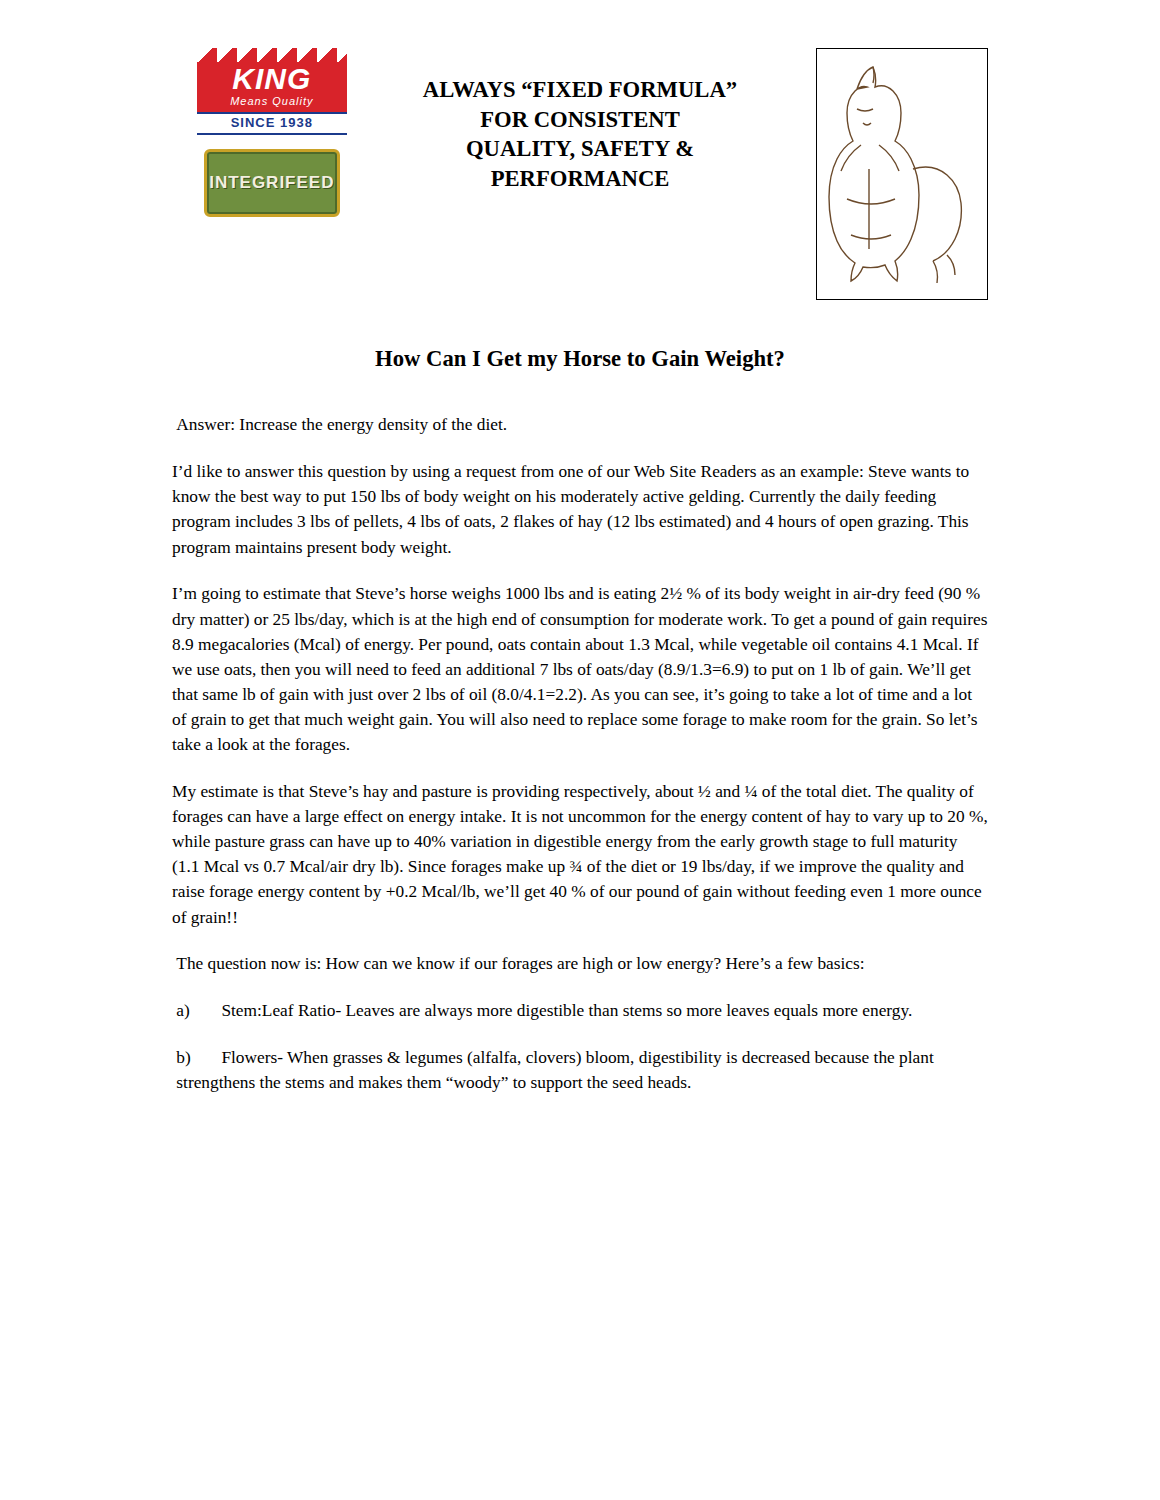KING
Means Quality
SINCE 1938
INTEGRIFEED
ALWAYS “FIXED FORMULA”
FOR CONSISTENT
QUALITY, SAFETY & PERFORMANCE
How Can I Get my Horse to Gain Weight?
Answer: Increase the energy density of the diet.
I’d like to answer this question by using a request from one of our Web Site Readers as an example: Steve wants to know the best way to put 150 lbs of body weight on his moderately active gelding. Currently the daily feeding program includes 3 lbs of pellets, 4 lbs of oats, 2 flakes of hay (12 lbs estimated) and 4 hours of open grazing. This program maintains present body weight.
I’m going to estimate that Steve’s horse weighs 1000 lbs and is eating 2½ % of its body weight in air-dry feed (90 % dry matter) or 25 lbs/day, which is at the high end of consumption for moderate work. To get a pound of gain requires 8.9 megacalories (Mcal) of energy. Per pound, oats contain about 1.3 Mcal, while vegetable oil contains 4.1 Mcal. If we use oats, then you will need to feed an additional 7 lbs of oats/day (8.9/1.3=6.9) to put on 1 lb of gain. We’ll get that same lb of gain with just over 2 lbs of oil (8.0/4.1=2.2). As you can see, it’s going to take a lot of time and a lot of grain to get that much weight gain. You will also need to replace some forage to make room for the grain. So let’s take a look at the forages.
My estimate is that Steve’s hay and pasture is providing respectively, about ½ and ¼ of the total diet. The quality of forages can have a large effect on energy intake. It is not uncommon for the energy content of hay to vary up to 20 %, while pasture grass can have up to 40% variation in digestible energy from the early growth stage to full maturity (1.1 Mcal vs 0.7 Mcal/air dry lb). Since forages make up ¾ of the diet or 19 lbs/day, if we improve the quality and raise forage energy content by +0.2 Mcal/lb, we’ll get 40 % of our pound of gain without feeding even 1 more ounce of grain!!
The question now is: How can we know if our forages are high or low energy? Here’s a few basics:
a) Stem:Leaf Ratio- Leaves are always more digestible than stems so more leaves equals more energy.
b) Flowers- When grasses & legumes (alfalfa, clovers) bloom, digestibility is decreased because the plant strengthens the stems and makes them “woody” to support the seed heads.